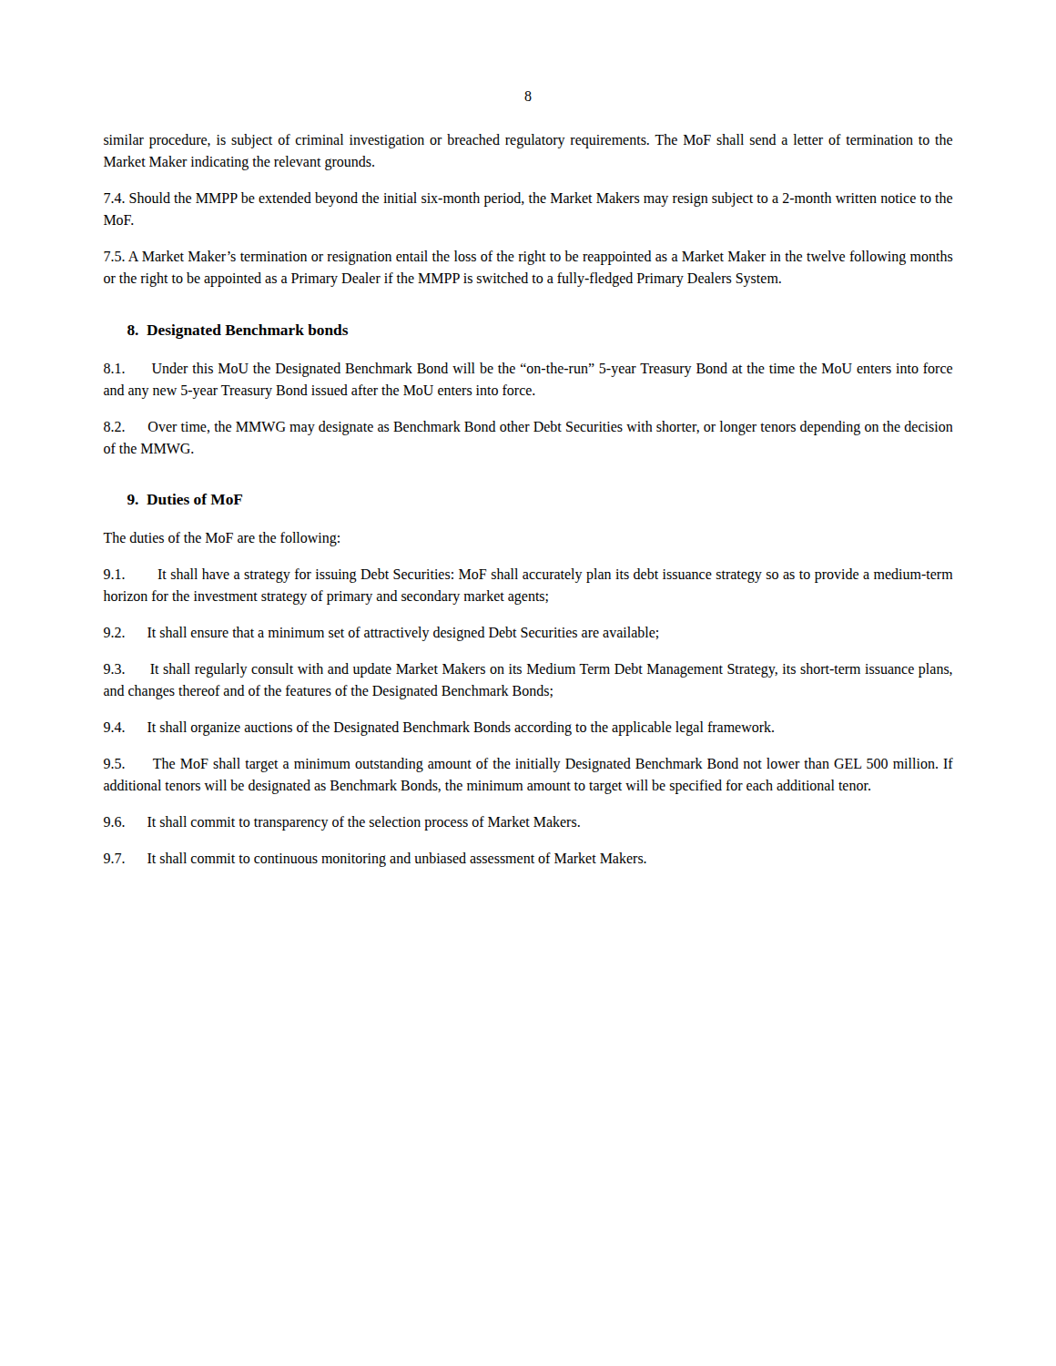8
similar procedure, is subject of criminal investigation or breached regulatory requirements. The MoF shall send a letter of termination to the Market Maker indicating the relevant grounds.
7.4. Should the MMPP be extended beyond the initial six-month period, the Market Makers may resign subject to a 2-month written notice to the MoF.
7.5. A Market Maker’s termination or resignation entail the loss of the right to be reappointed as a Market Maker in the twelve following months or the right to be appointed as a Primary Dealer if the MMPP is switched to a fully-fledged Primary Dealers System.
8. Designated Benchmark bonds
8.1. Under this MoU the Designated Benchmark Bond will be the “on-the-run” 5-year Treasury Bond at the time the MoU enters into force and any new 5-year Treasury Bond issued after the MoU enters into force.
8.2. Over time, the MMWG may designate as Benchmark Bond other Debt Securities with shorter, or longer tenors depending on the decision of the MMWG.
9. Duties of MoF
The duties of the MoF are the following:
9.1. It shall have a strategy for issuing Debt Securities: MoF shall accurately plan its debt issuance strategy so as to provide a medium-term horizon for the investment strategy of primary and secondary market agents;
9.2. It shall ensure that a minimum set of attractively designed Debt Securities are available;
9.3. It shall regularly consult with and update Market Makers on its Medium Term Debt Management Strategy, its short-term issuance plans, and changes thereof and of the features of the Designated Benchmark Bonds;
9.4. It shall organize auctions of the Designated Benchmark Bonds according to the applicable legal framework.
9.5. The MoF shall target a minimum outstanding amount of the initially Designated Benchmark Bond not lower than GEL 500 million. If additional tenors will be designated as Benchmark Bonds, the minimum amount to target will be specified for each additional tenor.
9.6. It shall commit to transparency of the selection process of Market Makers.
9.7. It shall commit to continuous monitoring and unbiased assessment of Market Makers.